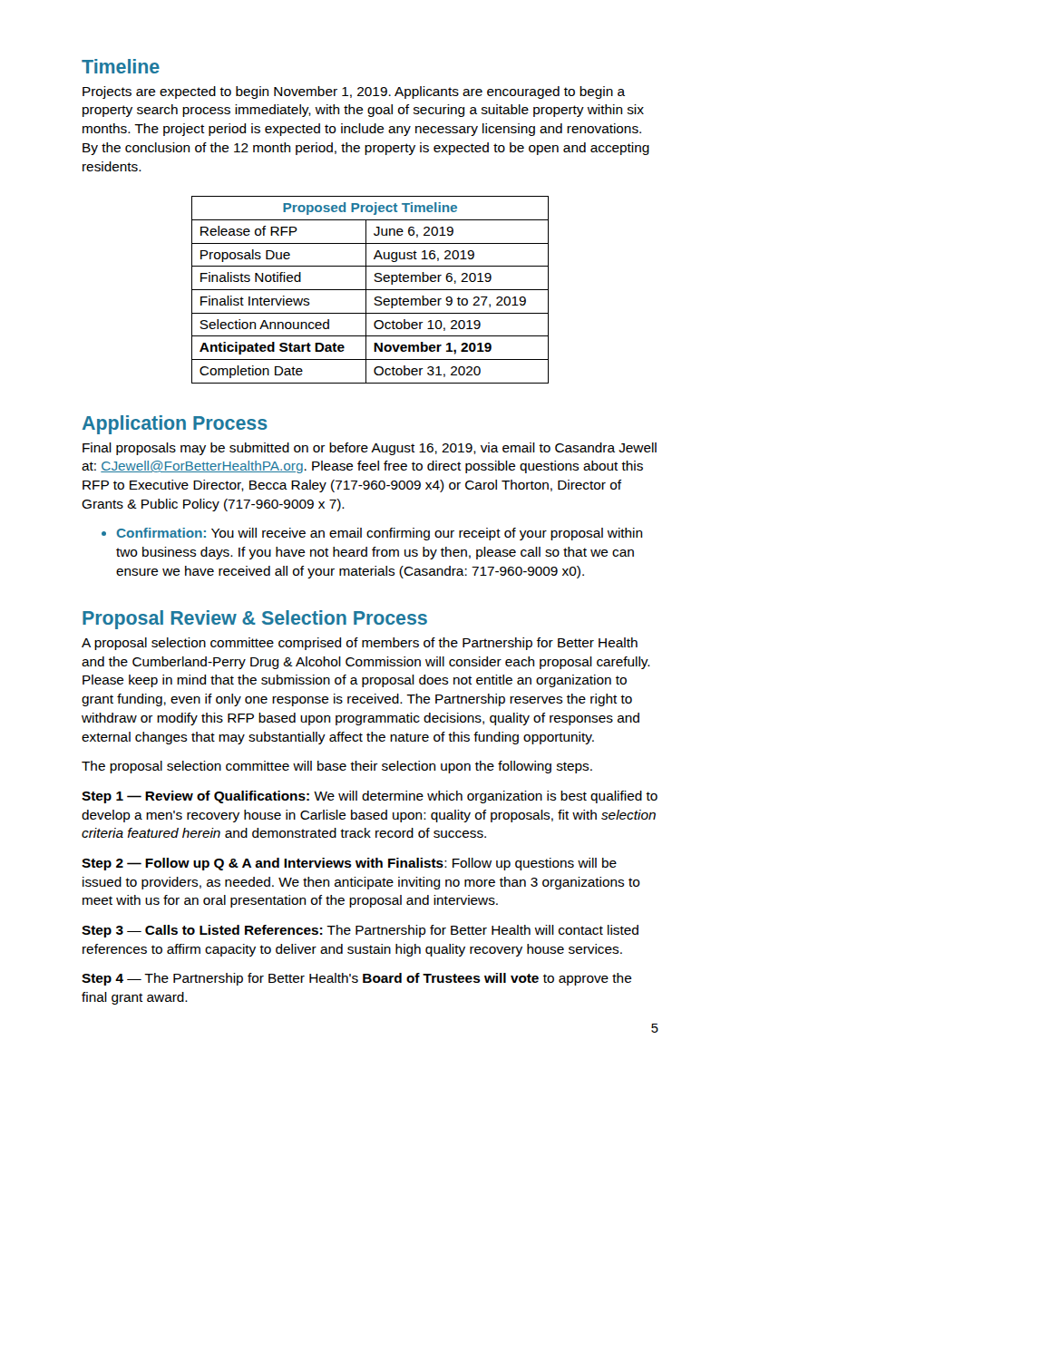Timeline
Projects are expected to begin November 1, 2019. Applicants are encouraged to begin a property search process immediately, with the goal of securing a suitable property within six months. The project period is expected to include any necessary licensing and renovations. By the conclusion of the 12 month period, the property is expected to be open and accepting residents.
| Proposed Project Timeline |
| --- |
| Release of RFP | June 6, 2019 |
| Proposals Due | August 16, 2019 |
| Finalists Notified | September 6, 2019 |
| Finalist Interviews | September 9 to 27, 2019 |
| Selection Announced | October 10, 2019 |
| Anticipated Start Date | November 1, 2019 |
| Completion Date | October 31, 2020 |
Application Process
Final proposals may be submitted on or before August 16, 2019, via email to Casandra Jewell at: CJewell@ForBetterHealthPA.org. Please feel free to direct possible questions about this RFP to Executive Director, Becca Raley (717-960-9009 x4) or Carol Thorton, Director of Grants & Public Policy (717-960-9009 x 7).
Confirmation: You will receive an email confirming our receipt of your proposal within two business days. If you have not heard from us by then, please call so that we can ensure we have received all of your materials (Casandra: 717-960-9009 x0).
Proposal Review & Selection Process
A proposal selection committee comprised of members of the Partnership for Better Health and the Cumberland-Perry Drug & Alcohol Commission will consider each proposal carefully. Please keep in mind that the submission of a proposal does not entitle an organization to grant funding, even if only one response is received. The Partnership reserves the right to withdraw or modify this RFP based upon programmatic decisions, quality of responses and external changes that may substantially affect the nature of this funding opportunity.
The proposal selection committee will base their selection upon the following steps.
Step 1 — Review of Qualifications: We will determine which organization is best qualified to develop a men's recovery house in Carlisle based upon: quality of proposals, fit with selection criteria featured herein and demonstrated track record of success.
Step 2 — Follow up Q & A and Interviews with Finalists: Follow up questions will be issued to providers, as needed. We then anticipate inviting no more than 3 organizations to meet with us for an oral presentation of the proposal and interviews.
Step 3 — Calls to Listed References: The Partnership for Better Health will contact listed references to affirm capacity to deliver and sustain high quality recovery house services.
Step 4 — The Partnership for Better Health's Board of Trustees will vote to approve the final grant award.
5